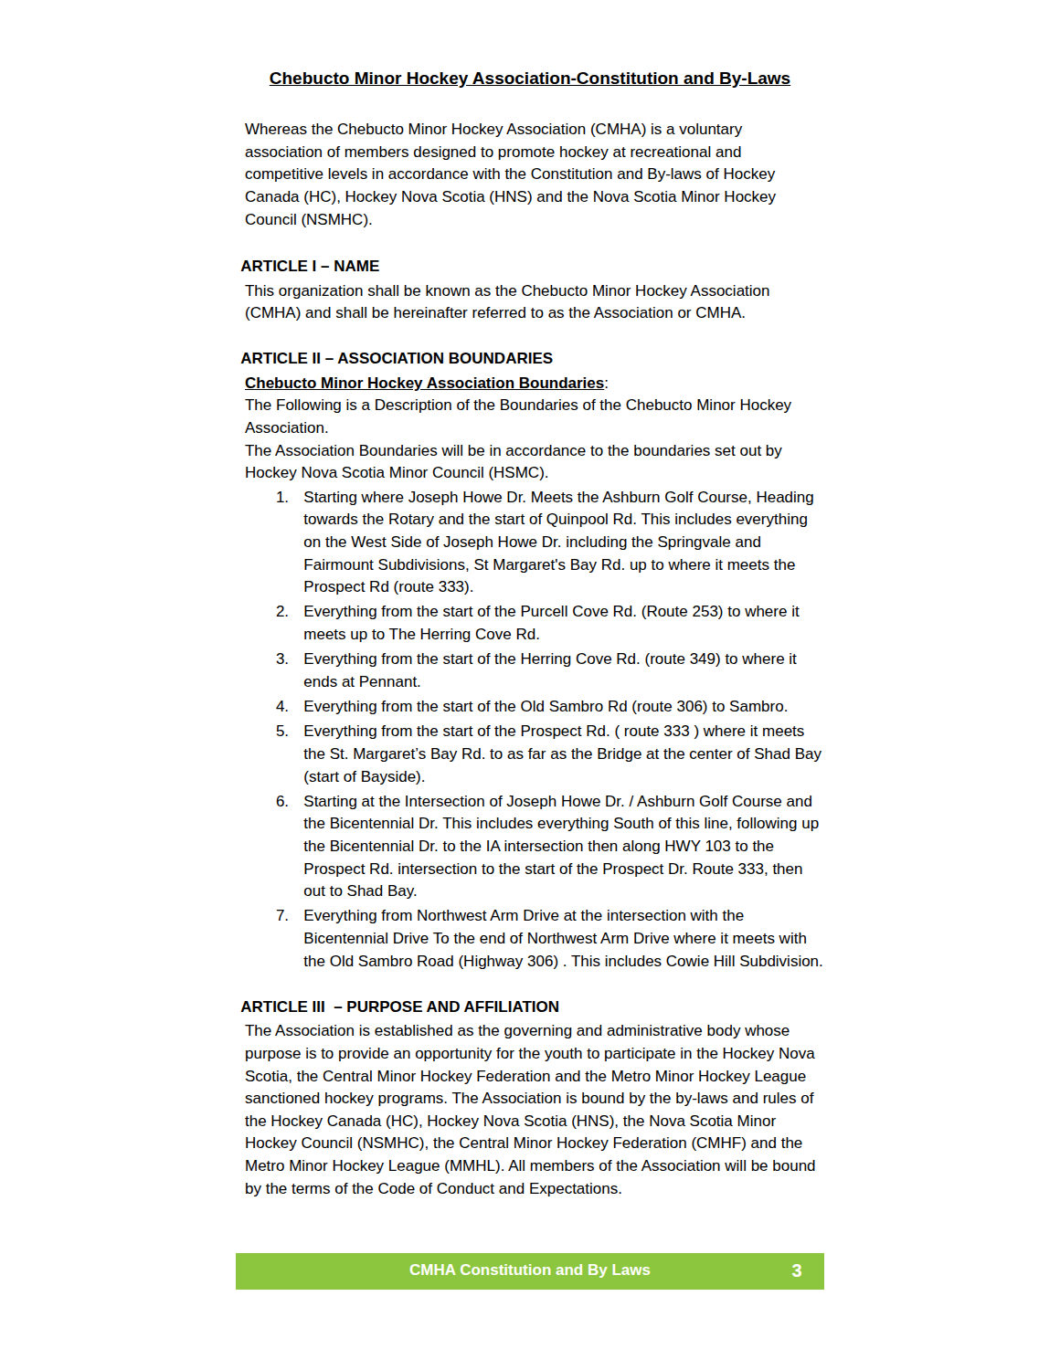Chebucto Minor Hockey Association-Constitution and By-Laws
Whereas the Chebucto Minor Hockey Association (CMHA) is a voluntary association of members designed to promote hockey at recreational and competitive levels in accordance with the Constitution and By-laws of Hockey Canada (HC), Hockey Nova Scotia (HNS) and the Nova Scotia Minor Hockey Council (NSMHC).
ARTICLE I – NAME
This organization shall be known as the Chebucto Minor Hockey Association (CMHA) and shall be hereinafter referred to as the Association or CMHA.
ARTICLE II – ASSOCIATION BOUNDARIES
Chebucto Minor Hockey Association Boundaries:
The Following is a Description of the Boundaries of the Chebucto Minor Hockey Association.
The Association Boundaries will be in accordance to the boundaries set out by Hockey Nova Scotia Minor Council (HSMC).
Starting where Joseph Howe Dr. Meets the Ashburn Golf Course, Heading towards the Rotary and the start of Quinpool Rd. This includes everything on the West Side of Joseph Howe Dr. including the Springvale and Fairmount Subdivisions, St Margaret's Bay Rd. up to where it meets the Prospect Rd (route 333).
Everything from the start of the Purcell Cove Rd. (Route 253) to where it meets up to The Herring Cove Rd.
Everything from the start of the Herring Cove Rd. (route 349) to where it ends at Pennant.
Everything from the start of the Old Sambro Rd (route 306) to Sambro.
Everything from the start of the Prospect Rd. ( route 333 ) where it meets the St. Margaret’s Bay Rd. to as far as the Bridge at the center of Shad Bay (start of Bayside).
Starting at the Intersection of Joseph Howe Dr. / Ashburn Golf Course and the Bicentennial Dr. This includes everything South of this line, following up the Bicentennial Dr. to the IA intersection then along HWY 103 to the Prospect Rd. intersection to the start of the Prospect Dr. Route 333, then out to Shad Bay.
Everything from Northwest Arm Drive at the intersection with the Bicentennial Drive To the end of Northwest Arm Drive where it meets with the Old Sambro Road (Highway 306) . This includes Cowie Hill Subdivision.
ARTICLE III – PURPOSE AND AFFILIATION
The Association is established as the governing and administrative body whose purpose is to provide an opportunity for the youth to participate in the Hockey Nova Scotia, the Central Minor Hockey Federation and the Metro Minor Hockey League sanctioned hockey programs. The Association is bound by the by-laws and rules of the Hockey Canada (HC), Hockey Nova Scotia (HNS), the Nova Scotia Minor Hockey Council (NSMHC), the Central Minor Hockey Federation (CMHF) and the Metro Minor Hockey League (MMHL). All members of the Association will be bound by the terms of the Code of Conduct and Expectations.
CMHA Constitution and By Laws 3